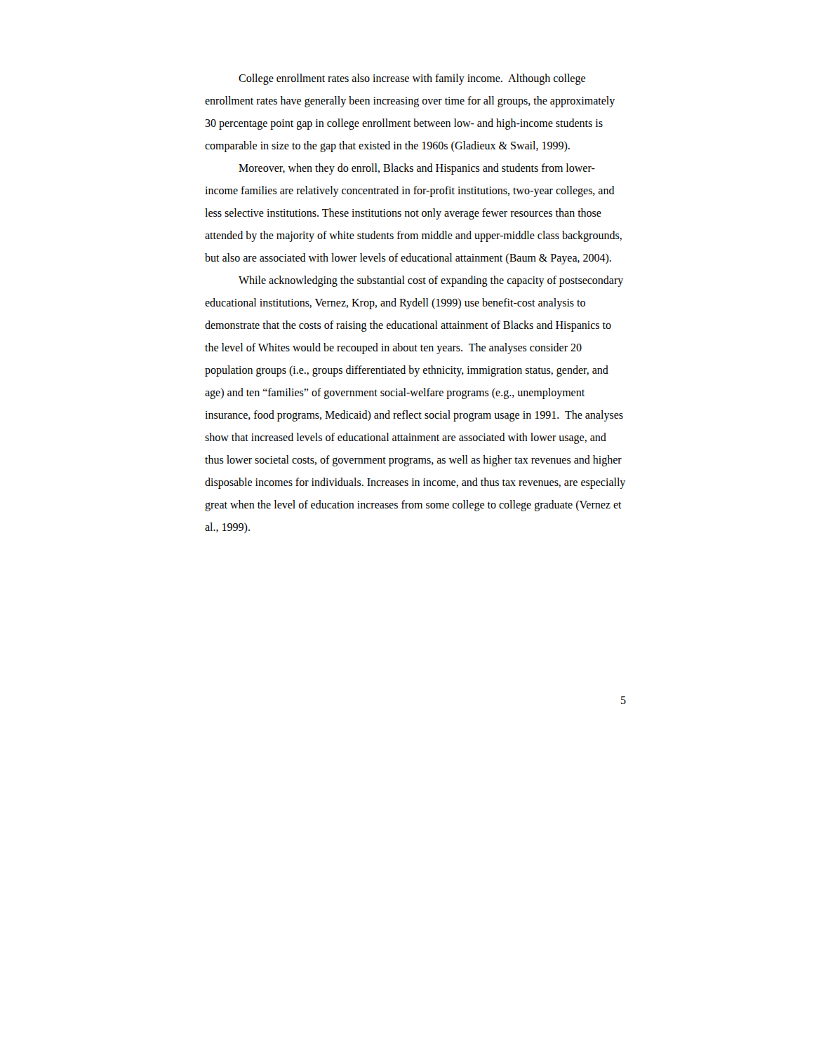College enrollment rates also increase with family income. Although college enrollment rates have generally been increasing over time for all groups, the approximately 30 percentage point gap in college enrollment between low- and high-income students is comparable in size to the gap that existed in the 1960s (Gladieux & Swail, 1999).
Moreover, when they do enroll, Blacks and Hispanics and students from lower-income families are relatively concentrated in for-profit institutions, two-year colleges, and less selective institutions. These institutions not only average fewer resources than those attended by the majority of white students from middle and upper-middle class backgrounds, but also are associated with lower levels of educational attainment (Baum & Payea, 2004).
While acknowledging the substantial cost of expanding the capacity of postsecondary educational institutions, Vernez, Krop, and Rydell (1999) use benefit-cost analysis to demonstrate that the costs of raising the educational attainment of Blacks and Hispanics to the level of Whites would be recouped in about ten years. The analyses consider 20 population groups (i.e., groups differentiated by ethnicity, immigration status, gender, and age) and ten “families” of government social-welfare programs (e.g., unemployment insurance, food programs, Medicaid) and reflect social program usage in 1991. The analyses show that increased levels of educational attainment are associated with lower usage, and thus lower societal costs, of government programs, as well as higher tax revenues and higher disposable incomes for individuals. Increases in income, and thus tax revenues, are especially great when the level of education increases from some college to college graduate (Vernez et al., 1999).
5